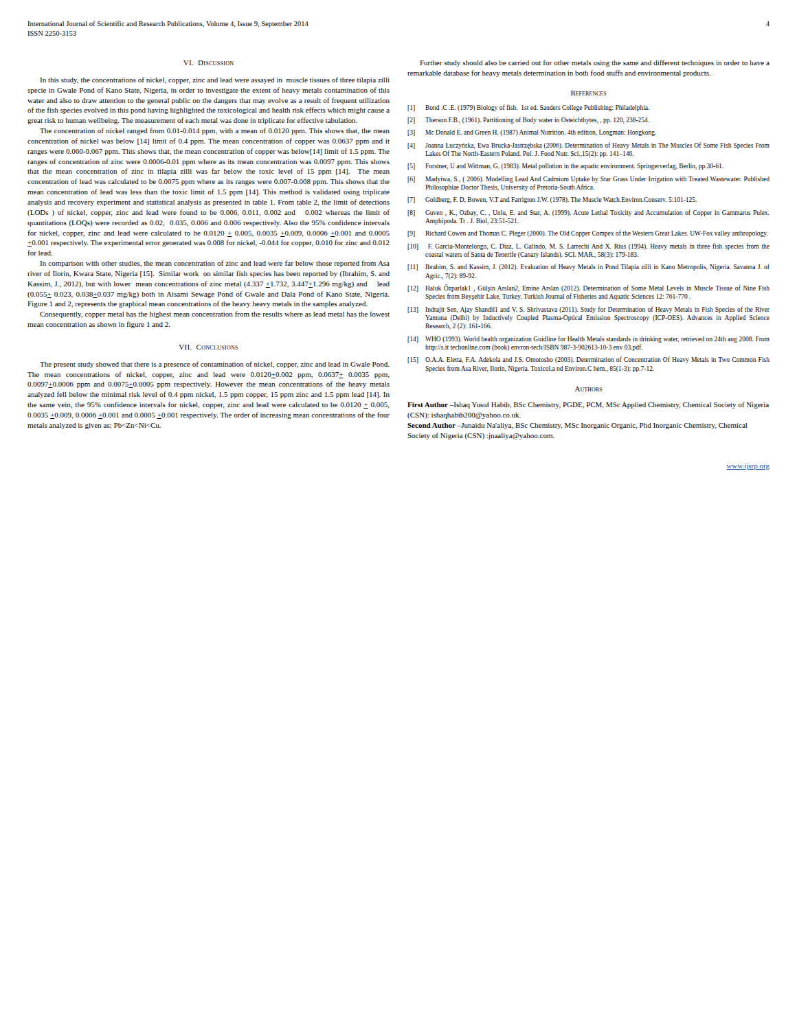International Journal of Scientific and Research Publications, Volume 4, Issue 9, September 2014
ISSN 2250-3153
4
VI. Discussion
In this study, the concentrations of nickel, copper, zinc and lead were assayed in muscle tissues of three tilapia zilli specie in Gwale Pond of Kano State, Nigeria, in order to investigate the extent of heavy metals contamination of this water and also to draw attention to the general public on the dangers that may evolve as a result of frequent utilization of the fish species evolved in this pond having highlighted the toxicological and health risk effects which might cause a great risk to human wellbeing. The measurement of each metal was done in triplicate for effective tabulation.
The concentration of nickel ranged from 0.01-0.014 ppm, with a mean of 0.0120 ppm. This shows that, the mean concentration of nickel was below [14] limit of 0.4 ppm. The mean concentration of copper was 0.0637 ppm and it ranges were 0.060-0.067 ppm. This shows that, the mean concentration of copper was below[14] limit of 1.5 ppm. The ranges of concentration of zinc were 0.0006-0.01 ppm where as its mean concentration was 0.0097 ppm. This shows that the mean concentration of zinc in tilapia zilli was far below the toxic level of 15 ppm [14]. The mean concentration of lead was calculated to be 0.0075 ppm where as its ranges were 0.007-0.008 ppm. This shows that the mean concentration of lead was less than the toxic limit of 1.5 ppm [14]. This method is validated using triplicate analysis and recovery experiment and statistical analysis as presented in table 1. From table 2, the limit of detections (LODs ) of nickel, copper, zinc and lead were found to be 0.006, 0.011, 0.002 and 0.002 whereas the limit of quantitations (LOQs) were recorded as 0.02, 0.035, 0.006 and 0.006 respectively. Also the 95% confidence intervals for nickel, copper, zinc and lead were calculated to be 0.0120 + 0.005, 0.0035 +0.009, 0.0006 +0.001 and 0.0005 +0.001 respectively. The experimental error generated was 0.008 for nickel, -0.044 for copper, 0.010 for zinc and 0.012 for lead.
In comparison with other studies, the mean concentration of zinc and lead were far below those reported from Asa river of Ilorin, Kwara State, Nigeria [15]. Similar work on similar fish species has been reported by (Ibrahim, S. and Kassim, J., 2012), but with lower mean concentrations of zinc metal (4.337 +1.732, 3.447+1.296 mg/kg) and lead (0.055+ 0.023, 0.038+0.037 mg/kg) both in Aisami Sewage Pond of Gwale and Dala Pond of Kano State, Nigeria. Figure 1 and 2, represents the graphical mean concentrations of the heavy heavy metals in the samples analyzed.
Consequently, copper metal has the highest mean concentration from the results where as lead metal has the lowest mean concentration as shown in figure 1 and 2.
VII. Conclusions
The present study showed that there is a presence of contamination of nickel, copper, zinc and lead in Gwale Pond. The mean concentrations of nickel, copper, zinc and lead were 0.0120+0.002 ppm, 0.0637+ 0.0035 ppm, 0.0097+0.0006 ppm and 0.0075+0.0005 ppm respectively. However the mean concentrations of the heavy metals analyzed fell below the minimal risk level of 0.4 ppm nickel, 1.5 ppm copper, 15 ppm zinc and 1.5 ppm lead [14]. In the same vein, the 95% confidence intervals for nickel, copper, zinc and lead were calculated to be 0.0120 + 0.005, 0.0035 +0.009, 0.0006 +0.001 and 0.0005 +0.001 respectively. The order of increasing mean concentrations of the four metals analyzed is given as; Pb<Zn<Ni<Cu.
Further study should also be carried out for other metals using the same and different techniques in order to have a remarkable database for heavy metals determination in both food stuffs and environmental products.
References
[1] Bond .C .E. (1979) Biology of fish. 1st ed. Sauders College Publishing: Philadelphia.
[2] Therson F.B., (1961). Partitioning of Body water in Osteichthytes, , pp. 120, 238-254.
[3] Mc Donald E. and Green H. (1987) Animal Nutrition. 4th edition, Longman: Hongkong.
[4] Joanna Łuczyńska, Ewa Brucka-Jastrzębska (2006). Determination of Heavy Metals in The Muscles Of Some Fish Species From Lakes Of The North-Eastern Poland. Pol. J. Food Nutr. Sci.,15(2): pp. 141–146.
[5] Forstner, U and Wittman, G. (1983). Metal pollution in the aquatic environment. Springerverlag, Berlin, pp.30-61.
[6] Madyiwa, S., ( 2006). Modelling Lead And Cadmium Uptake by Star Grass Under Irrigation with Treated Wastewater. Published Philosophiae Doctor Thesis, University of Pretoria-South Africa.
[7] Goldberg, F. D, Bowen, V.T and Farrigton J.W. (1978). The Muscle Watch.Environ.Conserv. 5:101-125.
[8] Guven , K., Ozbay, C. , Unlu, E. and Star, A. (1999). Acute Lethal Toxicity and Accumulation of Copper in Gammarus Pulex. Amphipoda. Tr . J. Biol, 23:51-521.
[9] Richard Cowen and Thomas C. Pleger (2000). The Old Copper Compex of the Western Great Lakes. UW-Fox valley anthropology.
[10] F. Garcia-Montelongo, C. Diaz, L. Galindo, M. S. Larrechi And X. Rius (1994). Heavy metals in three fish species from the coastal waters of Santa de Tenerife (Canary Islands). SCI. MAR., 58(3): 179-183.
[11] Ibrahim, S. and Kassim, J. (2012). Evaluation of Heavy Metals in Pond Tilapia zilli in Kano Metropolis, Nigeria. Savanna J. of Agric., 7(2): 89-92.
[12] Haluk Özparlak1 , Gülşin Arslan2, Emine Arslan (2012). Determination of Some Metal Levels in Muscle Tissue of Nine Fish Species from Beyşehir Lake, Turkey. Turkish Journal of Fisheries and Aquatic Sciences 12: 761-770 .
[13] Indrajit Sen, Ajay Shandil1 and V. S. Shrivastava (2011). Study for Determination of Heavy Metals in Fish Species of the River Yamuna (Delhi) by Inductively Coupled Plasma-Optical Emission Spectroscopy (ICP-OES). Advances in Applied Science Research, 2 (2): 161-166.
[14] WHO (1993). World health organization Guidline for Health Metals standards in drinking water, retrieved on 24th aug 2008. From http://s.it techonline.com (book) envron-tech/ISBN 987-3-902613-10-3 env 03.pdf.
[15] O.A.A. Eletta, F.A. Adekola and J.S. Omotosho (2003). Determination of Concentration Of Heavy Metals in Two Common Fish Species from Asa River, Ilorin, Nigeria. Toxicol.a nd Environ.C hem., 85(1-3): pp.7-12.
Authors
First Author –Ishaq Yusuf Habib, BSc Chemistry, PGDE, PCM, MSc Applied Chemistry, Chemical Society of Nigeria (CSN): ishaqhabib200@yahoo.co.uk.
Second Author –Junaidu Na'aliya, BSc Chemistry, MSc Inorganic Organic, Phd Inorganic Chemistry, Chemical Society of Nigeria (CSN) :jnaaliya@yahoo.com.
www.ijsrp.org